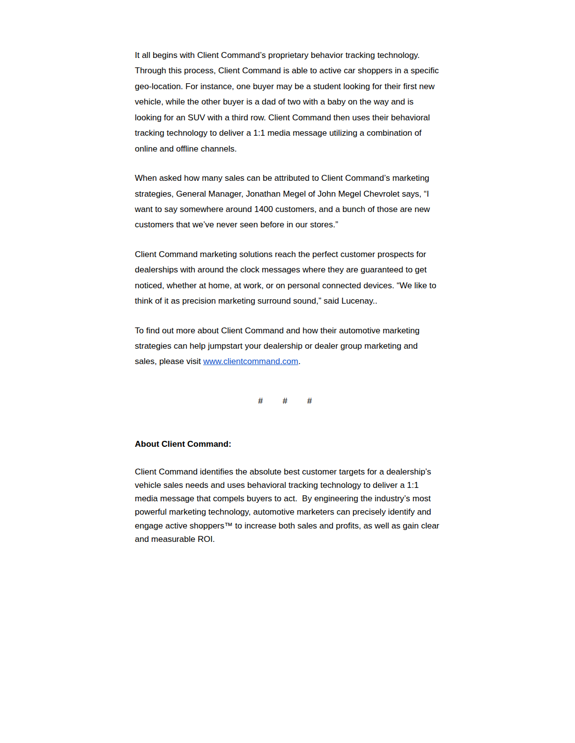It all begins with Client Command’s proprietary behavior tracking technology. Through this process, Client Command is able to active car shoppers in a specific geo-location. For instance, one buyer may be a student looking for their first new vehicle, while the other buyer is a dad of two with a baby on the way and is looking for an SUV with a third row. Client Command then uses their behavioral tracking technology to deliver a 1:1 media message utilizing a combination of online and offline channels.
When asked how many sales can be attributed to Client Command’s marketing strategies, General Manager, Jonathan Megel of John Megel Chevrolet says, “I want to say somewhere around 1400 customers, and a bunch of those are new customers that we’ve never seen before in our stores.”
Client Command marketing solutions reach the perfect customer prospects for dealerships with around the clock messages where they are guaranteed to get noticed, whether at home, at work, or on personal connected devices. “We like to think of it as precision marketing surround sound,” said Lucenay..
To find out more about Client Command and how their automotive marketing strategies can help jumpstart your dealership or dealer group marketing and sales, please visit www.clientcommand.com.
# # #
About Client Command:
Client Command identifies the absolute best customer targets for a dealership’s vehicle sales needs and uses behavioral tracking technology to deliver a 1:1 media message that compels buyers to act. By engineering the industry’s most powerful marketing technology, automotive marketers can precisely identify and engage active shoppers™ to increase both sales and profits, as well as gain clear and measurable ROI.